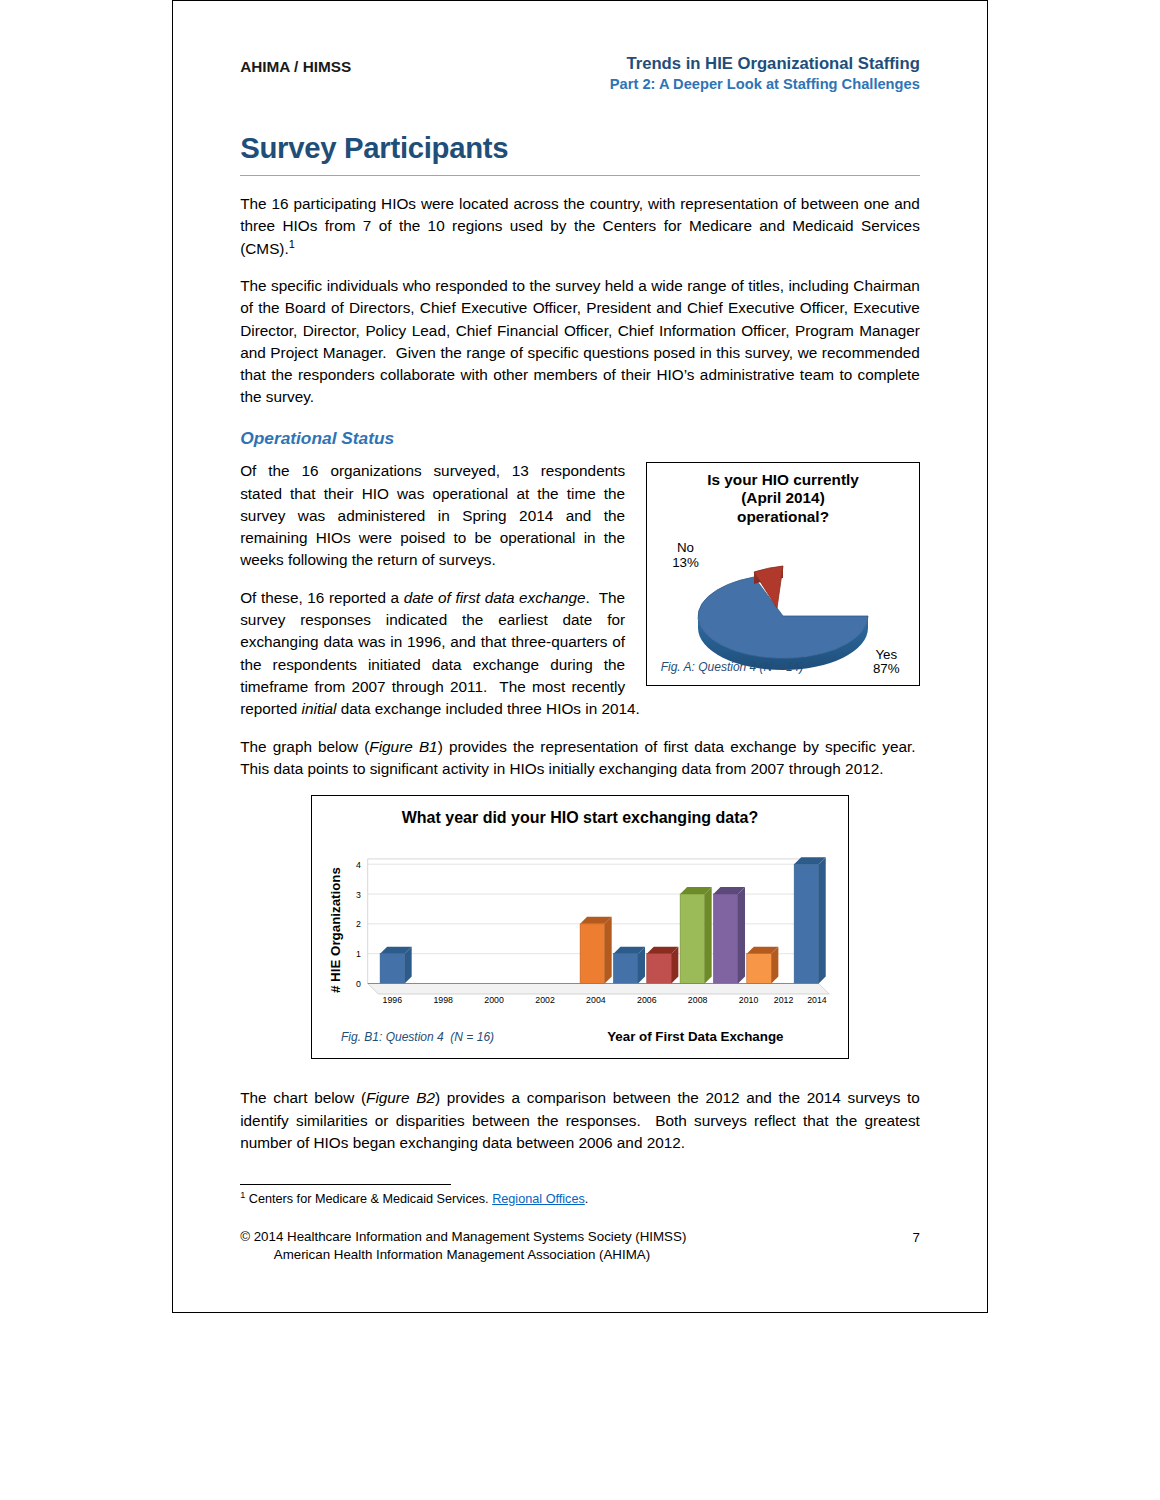AHIMA / HIMSS
Trends in HIE Organizational Staffing
Part 2: A Deeper Look at Staffing Challenges
Survey Participants
The 16 participating HIOs were located across the country, with representation of between one and three HIOs from 7 of the 10 regions used by the Centers for Medicare and Medicaid Services (CMS).1
The specific individuals who responded to the survey held a wide range of titles, including Chairman of the Board of Directors, Chief Executive Officer, President and Chief Executive Officer, Executive Director, Director, Policy Lead, Chief Financial Officer, Chief Information Officer, Program Manager and Project Manager. Given the range of specific questions posed in this survey, we recommended that the responders collaborate with other members of their HIO’s administrative team to complete the survey.
Operational Status
Is your HIO currently
(April 2014)
operational?
No
13%
Yes
87%
Fig. A: Question 4 (N = 14)
Of the 16 organizations surveyed, 13 respondents stated that their HIO was operational at the time the survey was administered in Spring 2014 and the remaining HIOs were poised to be operational in the weeks following the return of surveys.
Of these, 16 reported a date of first data exchange. The survey responses indicated the earliest date for exchanging data was in 1996, and that three-quarters of the respondents initiated data exchange during the timeframe from 2007 through 2011. The most recently reported initial data exchange included three HIOs in 2014.
The graph below (Figure B1) provides the representation of first data exchange by specific year. This data points to significant activity in HIOs initially exchanging data from 2007 through 2012.
What year did your HIO start exchanging data?
# HIE Organizations
4 3 2 1 0 1996 1998 2000 2002 2004 2006 2008 2010 2012 2014
Fig. B1: Question 4 (N = 16)
Year of First Data Exchange
The chart below (Figure B2) provides a comparison between the 2012 and the 2014 surveys to identify similarities or disparities between the responses. Both surveys reflect that the greatest number of HIOs began exchanging data between 2006 and 2012.
1 Centers for Medicare & Medicaid Services. Regional Offices.
© 2014 Healthcare Information and Management Systems Society (HIMSS) American Health Information Management Association (AHIMA)
7